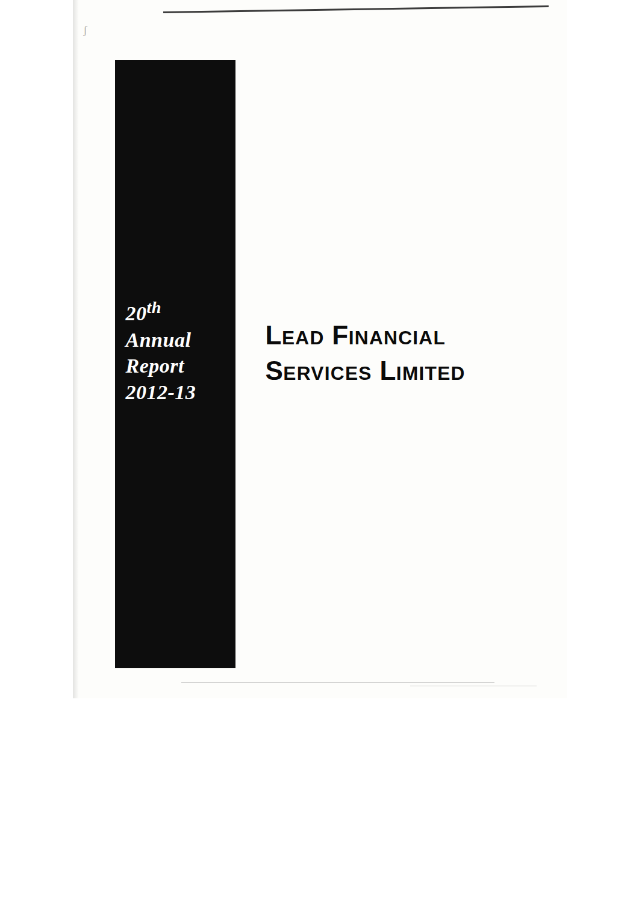ʃ
20th Annual Report 2012-13
LEAD FINANCIAL SERVICES LIMITED